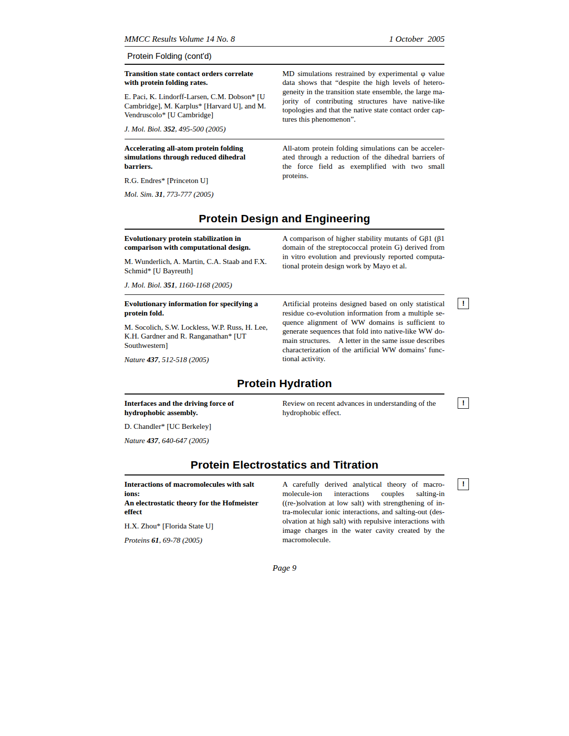MMCC Results Volume 14 No. 8
1 October 2005
Protein Folding (cont'd)
Transition state contact orders correlate with protein folding rates.
E. Paci, K. Lindorff-Larsen, C.M. Dobson* [U Cambridge], M. Karplus* [Harvard U], and M. Vendruscolo* [U Cambridge]
J. Mol. Biol. 352, 495-500 (2005)
MD simulations restrained by experimental φ value data shows that “despite the high levels of heterogeneity in the transition state ensemble, the large majority of contributing structures have native-like topologies and that the native state contact order captures this phenomenon”.
Accelerating all-atom protein folding simulations through reduced dihedral barriers.
R.G. Endres* [Princeton U]
Mol. Sim. 31, 773-777 (2005)
All-atom protein folding simulations can be accelerated through a reduction of the dihedral barriers of the force field as exemplified with two small proteins.
Protein Design and Engineering
Evolutionary protein stabilization in comparison with computational design.
M. Wunderlich, A. Martin, C.A. Staab and F.X. Schmid* [U Bayreuth]
J. Mol. Biol. 351, 1160-1168 (2005)
A comparison of higher stability mutants of Gβ1 (β1 domain of the streptococcal protein G) derived from in vitro evolution and previously reported computational protein design work by Mayo et al.
!
Evolutionary information for specifying a protein fold.
M. Socolich, S.W. Lockless, W.P. Russ, H. Lee, K.H. Gardner and R. Ranganathan* [UT Southwestern]
Nature 437, 512-518 (2005)
Artificial proteins designed based on only statistical residue co-evolution information from a multiple sequence alignment of WW domains is sufficient to generate sequences that fold into native-like WW domain structures. A letter in the same issue describes characterization of the artificial WW domains’ functional activity.
Protein Hydration
!
Interfaces and the driving force of hydrophobic assembly.
D. Chandler* [UC Berkeley]
Nature 437, 640-647 (2005)
Review on recent advances in understanding of the hydrophobic effect.
Protein Electrostatics and Titration
!
Interactions of macromolecules with salt ions:
An electrostatic theory for the Hofmeister effect
H.X. Zhou* [Florida State U]
Proteins 61, 69-78 (2005)
A carefully derived analytical theory of macromolecule-ion interactions couples salting-in ((re-)solvation at low salt) with strengthening of intra-molecular ionic interactions, and salting-out (desolvation at high salt) with repulsive interactions with image charges in the water cavity created by the macromolecule.
Page 9